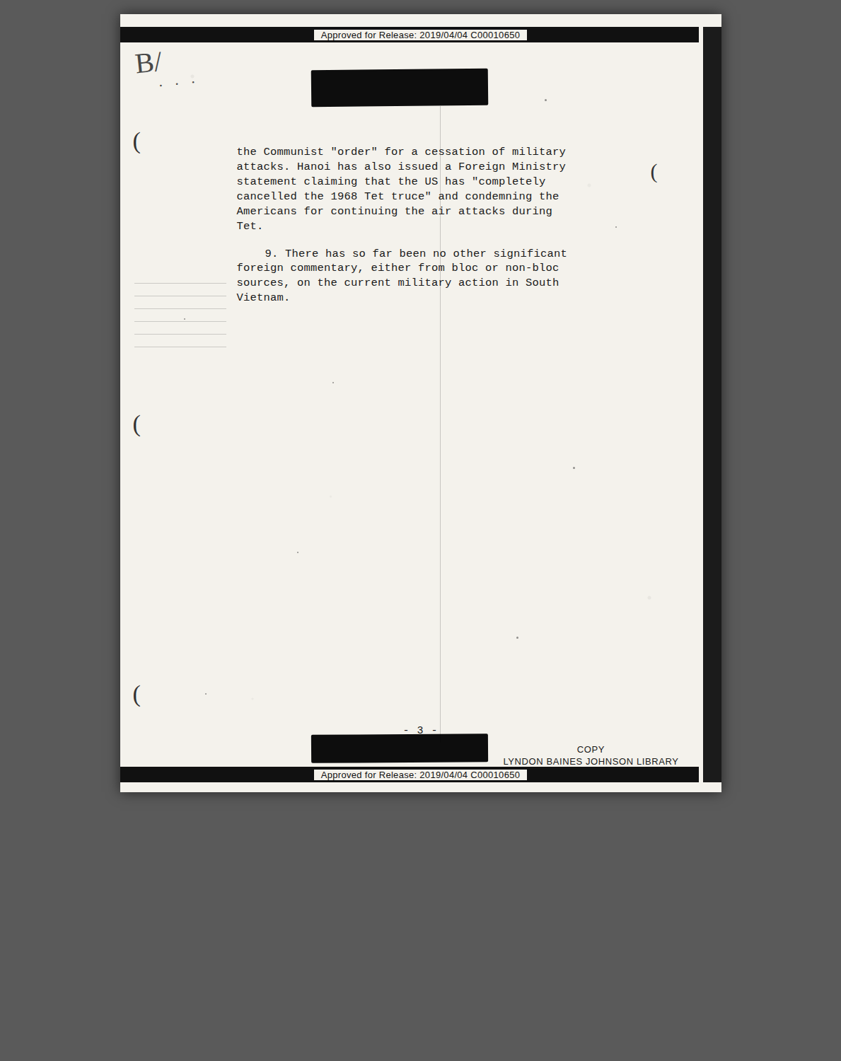Approved for Release: 2019/04/04 C00010650
Approved for Release: 2019/04/04 C00010650
B/. . .
(
(
(
(
the Communist "order" for a cessation of military attacks. Hanoi has also issued a Foreign Ministry statement claiming that the US has "completely cancelled the 1968 Tet truce" and condemning the Americans for continuing the air attacks during Tet.
9. There has so far been no other significant foreign commentary, either from bloc or non-bloc sources, on the current military action in South Vietnam.
- 3 -
COPY
LYNDON BAINES JOHNSON LIBRARY